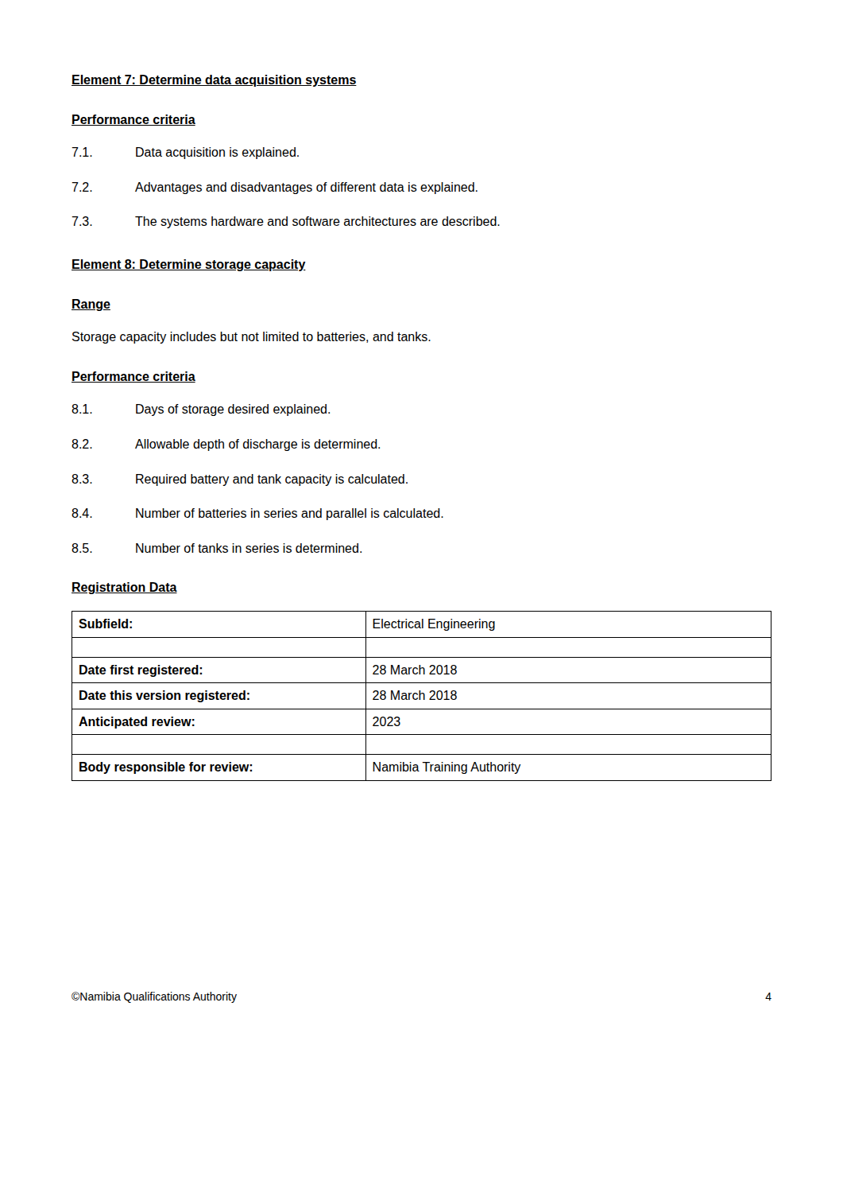Element 7: Determine data acquisition systems
Performance criteria
7.1. Data acquisition is explained.
7.2. Advantages and disadvantages of different data is explained.
7.3. The systems hardware and software architectures are described.
Element 8: Determine storage capacity
Range
Storage capacity includes but not limited to batteries, and tanks.
Performance criteria
8.1. Days of storage desired explained.
8.2. Allowable depth of discharge is determined.
8.3. Required battery and tank capacity is calculated.
8.4. Number of batteries in series and parallel is calculated.
8.5. Number of tanks in series is determined.
Registration Data
| Subfield: | Electrical Engineering |
| Date first registered: | 28 March 2018 |
| Date this version registered: | 28 March 2018 |
| Anticipated review: | 2023 |
| Body responsible for review: | Namibia Training Authority |
©Namibia Qualifications Authority 4